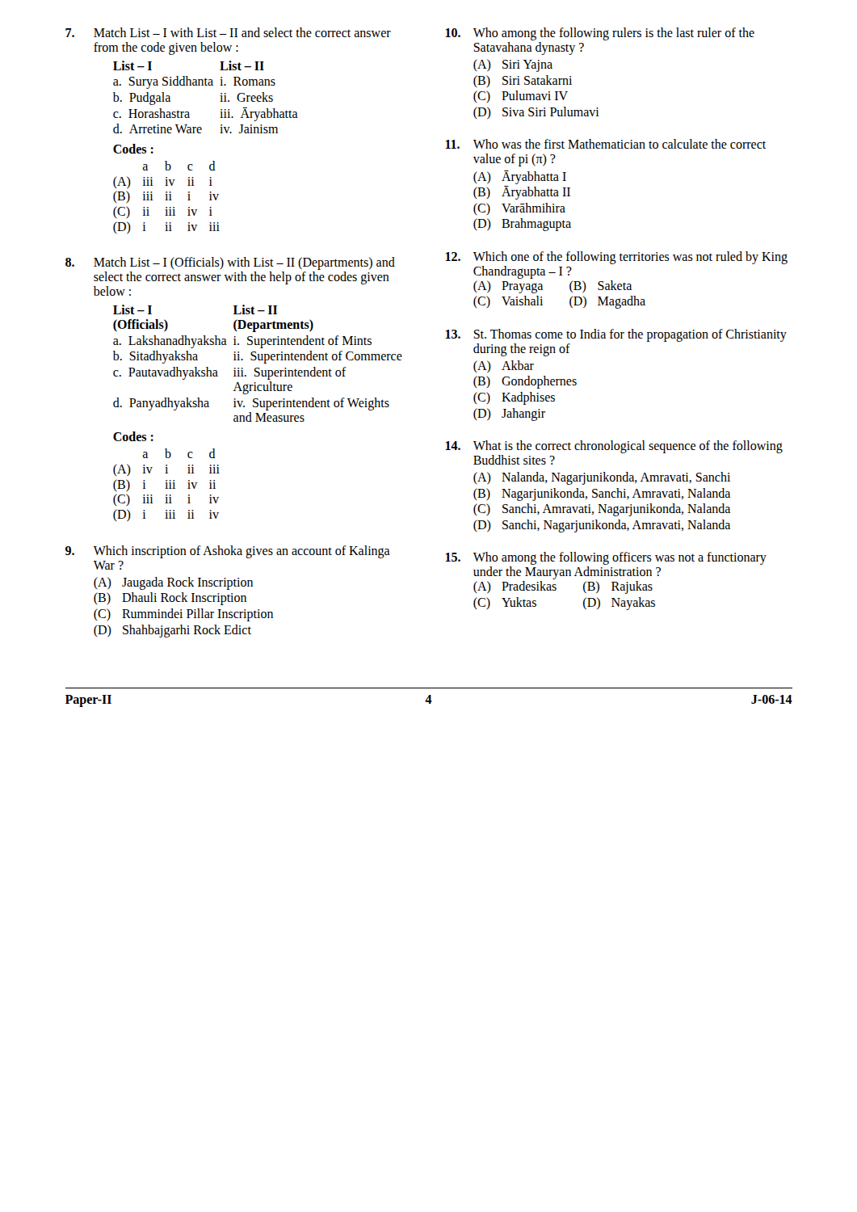7.
Match List – I with List – II and select the correct answer from the code given below :
| List – I | List – II |
| --- | --- |
| a. Surya Siddhanta | i. Romans |
| b. Pudgala | ii. Greeks |
| c. Horashastra | iii. Āryabhatta |
| d. Arretine Ware | iv. Jainism |
Codes :
| | a | b | c | d |
| (A) | iii | iv | ii | i |
| (B) | iii | ii | i | iv |
| (C) | ii | iii | iv | i |
| (D) | i | ii | iv | iii |
8.
Match List – I (Officials) with List – II (Departments) and select the correct answer with the help of the codes given below :
| List – I (Officials) | List – II (Departments) |
| --- | --- |
| a. Lakshanadhyaksha | i. Superintendent of Mints |
| b. Sitadhyaksha | ii. Superintendent of Commerce |
| c. Pautavadhyaksha | iii. Superintendent of Agriculture |
| d. Panyadhyaksha | iv. Superintendent of Weights and Measures |
Codes :
| | a | b | c | d |
| (A) | iv | i | ii | iii |
| (B) | i | iii | iv | ii |
| (C) | iii | ii | i | iv |
| (D) | i | iii | ii | iv |
9.
Which inscription of Ashoka gives an account of Kalinga War ?
(A) Jaugada Rock Inscription
(B) Dhauli Rock Inscription
(C) Rummindei Pillar Inscription
(D) Shahbajgarhi Rock Edict
10.
Who among the following rulers is the last ruler of the Satavahana dynasty ?
(A) Siri Yajna
(B) Siri Satakarni
(C) Pulumavi IV
(D) Siva Siri Pulumavi
11.
Who was the first Mathematician to calculate the correct value of pi (π) ?
(A) Āryabhatta I
(B) Āryabhatta II
(C) Varāhmihira
(D) Brahmagupta
12.
Which one of the following territories was not ruled by King Chandragupta – I ?
(A) Prayaga
(C) Vaishali
(B) Saketa
(D) Magadha
13.
St. Thomas come to India for the propagation of Christianity during the reign of
(A) Akbar
(B) Gondophernes
(C) Kadphises
(D) Jahangir
14.
What is the correct chronological sequence of the following Buddhist sites ?
(A) Nalanda, Nagarjunikonda, Amravati, Sanchi
(B) Nagarjunikonda, Sanchi, Amravati, Nalanda
(C) Sanchi, Amravati, Nagarjunikonda, Nalanda
(D) Sanchi, Nagarjunikonda, Amravati, Nalanda
15.
Who among the following officers was not a functionary under the Mauryan Administration ?
(A) Pradesikas
(C) Yuktas
(B) Rajukas
(D) Nayakas
Paper-II
4
J-06-14